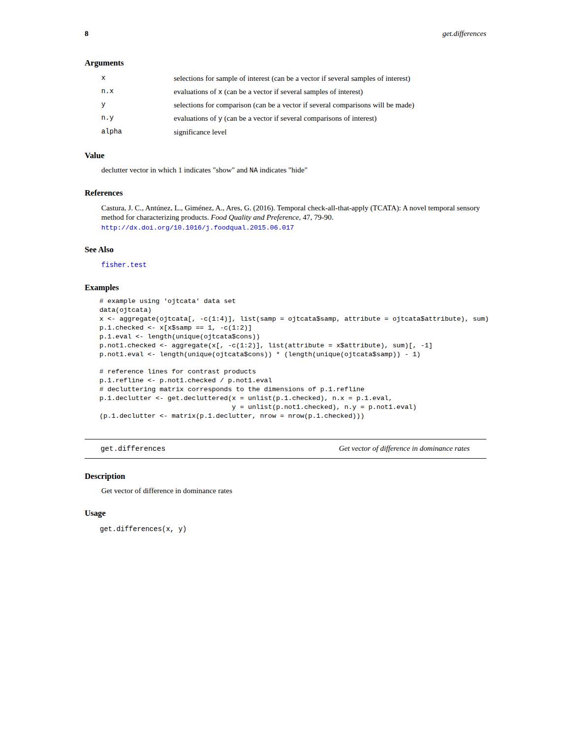8 get.differences
Arguments
x
selections for sample of interest (can be a vector if several samples of interest)
n.x
evaluations of x (can be a vector if several samples of interest)
y
selections for comparison (can be a vector if several comparisons will be made)
n.y
evaluations of y (can be a vector if several comparisons of interest)
alpha
significance level
Value
declutter vector in which 1 indicates "show" and NA indicates "hide"
References
Castura, J. C., Antúnez, L., Giménez, A., Ares, G. (2016). Temporal check-all-that-apply (TCATA): A novel temporal sensory method for characterizing products. Food Quality and Preference, 47, 79-90. http://dx.doi.org/10.1016/j.foodqual.2015.06.017
See Also
fisher.test
Examples
# example using 'ojtcata' data set
data(ojtcata)
x <- aggregate(ojtcata[, -c(1:4)], list(samp = ojtcata$samp, attribute = ojtcata$attribute), sum)
p.1.checked <- x[x$samp == 1, -c(1:2)]
p.1.eval <- length(unique(ojtcata$cons))
p.not1.checked <- aggregate(x[, -c(1:2)], list(attribute = x$attribute), sum)[, -1]
p.not1.eval <- length(unique(ojtcata$cons)) * (length(unique(ojtcata$samp)) - 1)

# reference lines for contrast products
p.1.refline <- p.not1.checked / p.not1.eval
# decluttering matrix corresponds to the dimensions of p.1.refline
p.1.declutter <- get.decluttered(x = unlist(p.1.checked), n.x = p.1.eval,
                                 y = unlist(p.not1.checked), n.y = p.not1.eval)
(p.1.declutter <- matrix(p.1.declutter, nrow = nrow(p.1.checked)))
get.differences Get vector of difference in dominance rates
Description
Get vector of difference in dominance rates
Usage
get.differences(x, y)